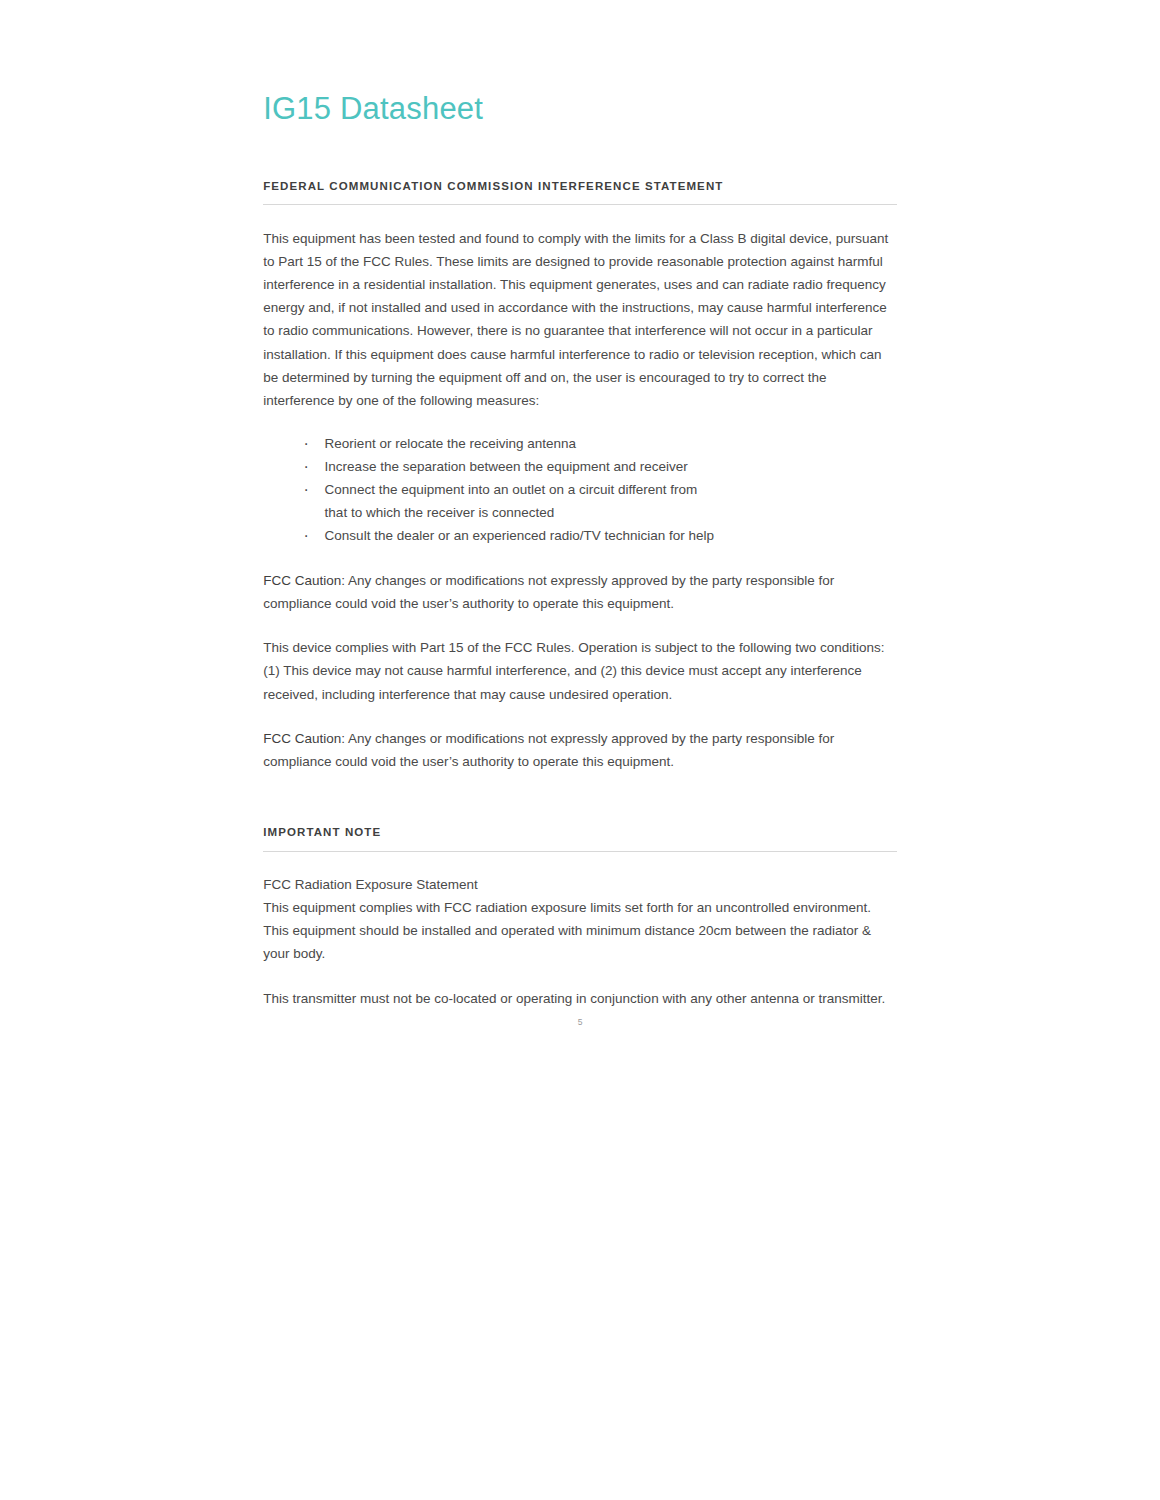IG15 Datasheet
Federal Communication Commission Interference Statement
This equipment has been tested and found to comply with the limits for a Class B digital device, pursuant to Part 15 of the FCC Rules. These limits are designed to provide reasonable protection against harmful interference in a residential installation. This equipment generates, uses and can radiate radio frequency energy and, if not installed and used in accordance with the instructions, may cause harmful interference to radio communications. However, there is no guarantee that interference will not occur in a particular installation. If this equipment does cause harmful interference to radio or television reception, which can be determined by turning the equipment off and on, the user is encouraged to try to correct the interference by one of the following measures:
Reorient or relocate the receiving antenna
Increase the separation between the equipment and receiver
Connect the equipment into an outlet on a circuit different fromthat to which the receiver is connected
Consult the dealer or an experienced radio/TV technician for help
FCC Caution: Any changes or modifications not expressly approved by the party responsible for compliance could void the user’s authority to operate this equipment.
This device complies with Part 15 of the FCC Rules. Operation is subject to the following two conditions: (1) This device may not cause harmful interference, and (2) this device must accept any interference received, including interference that may cause undesired operation.
FCC Caution: Any changes or modifications not expressly approved by the party responsible for compliance could void the user’s authority to operate this equipment.
Important Note
FCC Radiation Exposure Statement
This equipment complies with FCC radiation exposure limits set forth for an uncontrolled environment. This equipment should be installed and operated with minimum distance 20cm between the radiator & your body.
This transmitter must not be co-located or operating in conjunction with any other antenna or transmitter.
5